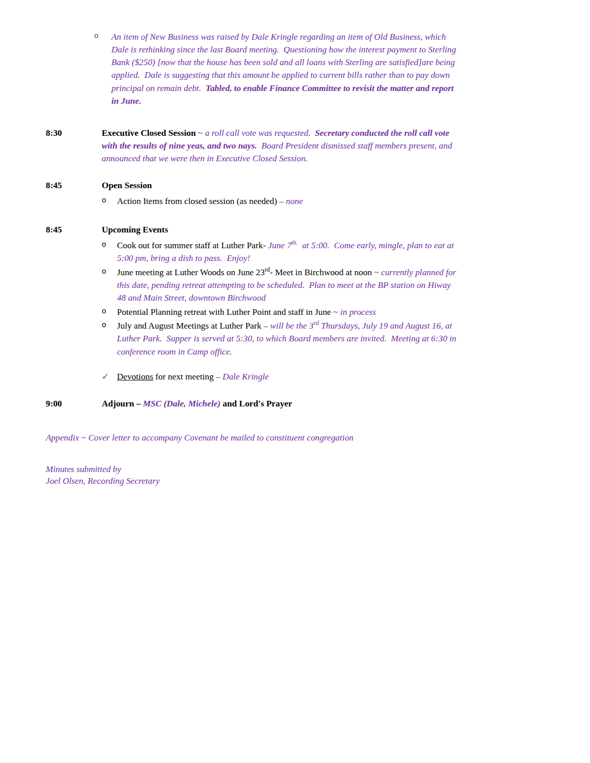o
An item of New Business was raised by Dale Kringle regarding an item of Old Business, which Dale is rethinking since the last Board meeting. Questioning how the interest payment to Sterling Bank ($250) [now that the house has been sold and all loans with Sterling are satisfied]are being applied. Dale is suggesting that this amount be applied to current bills rather than to pay down principal on remain debt. Tabled, to enable Finance Committee to revisit the matter and report in June.
8:30
Executive Closed Session ~ a roll call vote was requested. Secretary conducted the roll call vote with the results of nine yeas, and two nays. Board President dismissed staff members present, and announced that we were then in Executive Closed Session.
8:45
Open Session
o Action Items from closed session (as needed) – none
8:45
Upcoming Events
o Cook out for summer staff at Luther Park- June 7th. at 5:00. Come early, mingle, plan to eat at 5:00 pm, bring a dish to pass. Enjoy!
o June meeting at Luther Woods on June 23rd- Meet in Birchwood at noon ~ currently planned for this date, pending retreat attempting to be scheduled. Plan to meet at the BP station on Hiway 48 and Main Street, downtown Birchwood
o Potential Planning retreat with Luther Point and staff in June ~ in process
o July and August Meetings at Luther Park – will be the 3rd Thursdays, July 19 and August 16, at Luther Park. Supper is served at 5:30, to which Board members are invited. Meeting at 6:30 in conference room in Camp office.
✓ Devotions for next meeting – Dale Kringle
9:00
Adjourn – MSC (Dale, Michele) and Lord's Prayer
Appendix ~ Cover letter to accompany Covenant be mailed to constituent congregation
Minutes submitted by
Joel Olsen, Recording Secretary